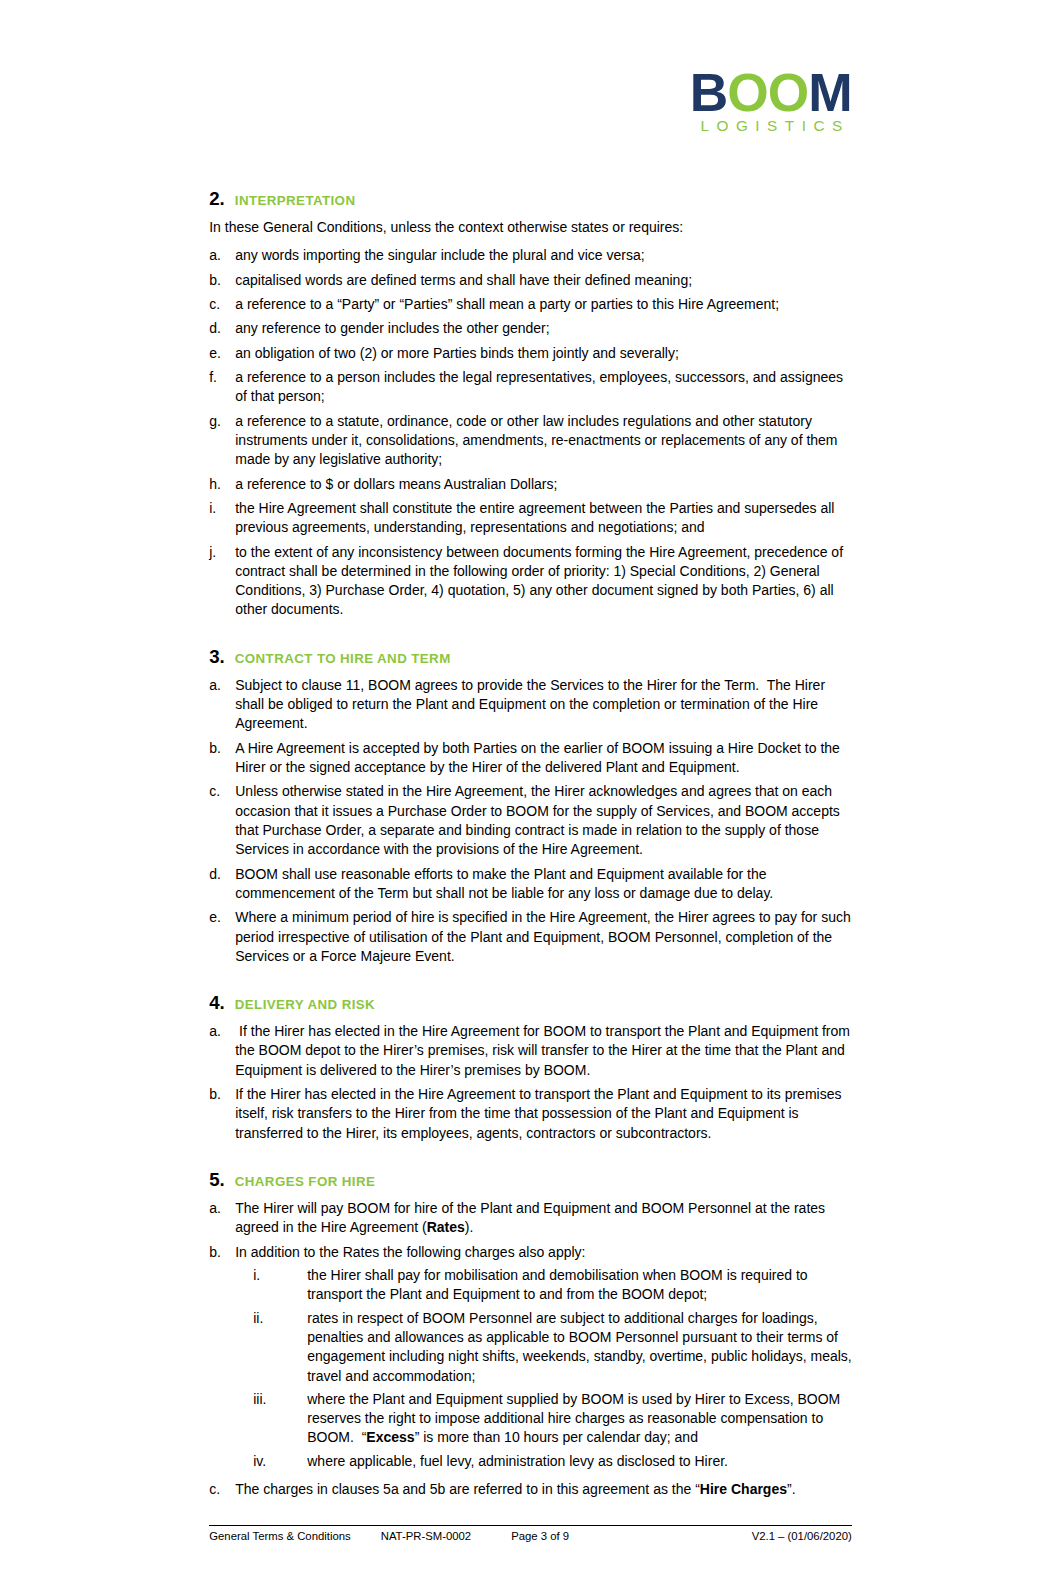BOOM LOGISTICS
2. Interpretation
In these General Conditions, unless the context otherwise states or requires:
a. any words importing the singular include the plural and vice versa;
b. capitalised words are defined terms and shall have their defined meaning;
c. a reference to a “Party” or “Parties” shall mean a party or parties to this Hire Agreement;
d. any reference to gender includes the other gender;
e. an obligation of two (2) or more Parties binds them jointly and severally;
f. a reference to a person includes the legal representatives, employees, successors, and assignees of that person;
g. a reference to a statute, ordinance, code or other law includes regulations and other statutory instruments under it, consolidations, amendments, re-enactments or replacements of any of them made by any legislative authority;
h. a reference to $ or dollars means Australian Dollars;
i. the Hire Agreement shall constitute the entire agreement between the Parties and supersedes all previous agreements, understanding, representations and negotiations; and
j. to the extent of any inconsistency between documents forming the Hire Agreement, precedence of contract shall be determined in the following order of priority: 1) Special Conditions, 2) General Conditions, 3) Purchase Order, 4) quotation, 5) any other document signed by both Parties, 6) all other documents.
3. Contract to Hire and Term
a. Subject to clause 11, BOOM agrees to provide the Services to the Hirer for the Term. The Hirer shall be obliged to return the Plant and Equipment on the completion or termination of the Hire Agreement.
b. A Hire Agreement is accepted by both Parties on the earlier of BOOM issuing a Hire Docket to the Hirer or the signed acceptance by the Hirer of the delivered Plant and Equipment.
c. Unless otherwise stated in the Hire Agreement, the Hirer acknowledges and agrees that on each occasion that it issues a Purchase Order to BOOM for the supply of Services, and BOOM accepts that Purchase Order, a separate and binding contract is made in relation to the supply of those Services in accordance with the provisions of the Hire Agreement.
d. BOOM shall use reasonable efforts to make the Plant and Equipment available for the commencement of the Term but shall not be liable for any loss or damage due to delay.
e. Where a minimum period of hire is specified in the Hire Agreement, the Hirer agrees to pay for such period irrespective of utilisation of the Plant and Equipment, BOOM Personnel, completion of the Services or a Force Majeure Event.
4. Delivery and Risk
a. If the Hirer has elected in the Hire Agreement for BOOM to transport the Plant and Equipment from the BOOM depot to the Hirer’s premises, risk will transfer to the Hirer at the time that the Plant and Equipment is delivered to the Hirer’s premises by BOOM.
b. If the Hirer has elected in the Hire Agreement to transport the Plant and Equipment to its premises itself, risk transfers to the Hirer from the time that possession of the Plant and Equipment is transferred to the Hirer, its employees, agents, contractors or subcontractors.
5. Charges for Hire
a. The Hirer will pay BOOM for hire of the Plant and Equipment and BOOM Personnel at the rates agreed in the Hire Agreement (Rates).
b. In addition to the Rates the following charges also apply:
i. the Hirer shall pay for mobilisation and demobilisation when BOOM is required to transport the Plant and Equipment to and from the BOOM depot;
ii. rates in respect of BOOM Personnel are subject to additional charges for loadings, penalties and allowances as applicable to BOOM Personnel pursuant to their terms of engagement including night shifts, weekends, standby, overtime, public holidays, meals, travel and accommodation;
iii. where the Plant and Equipment supplied by BOOM is used by Hirer to Excess, BOOM reserves the right to impose additional hire charges as reasonable compensation to BOOM. “Excess” is more than 10 hours per calendar day; and
iv. where applicable, fuel levy, administration levy as disclosed to Hirer.
c. The charges in clauses 5a and 5b are referred to in this agreement as the “Hire Charges”.
General Terms & Conditions NAT-PR-SM-0002 Page 3 of 9 V2.1 – (01/06/2020)